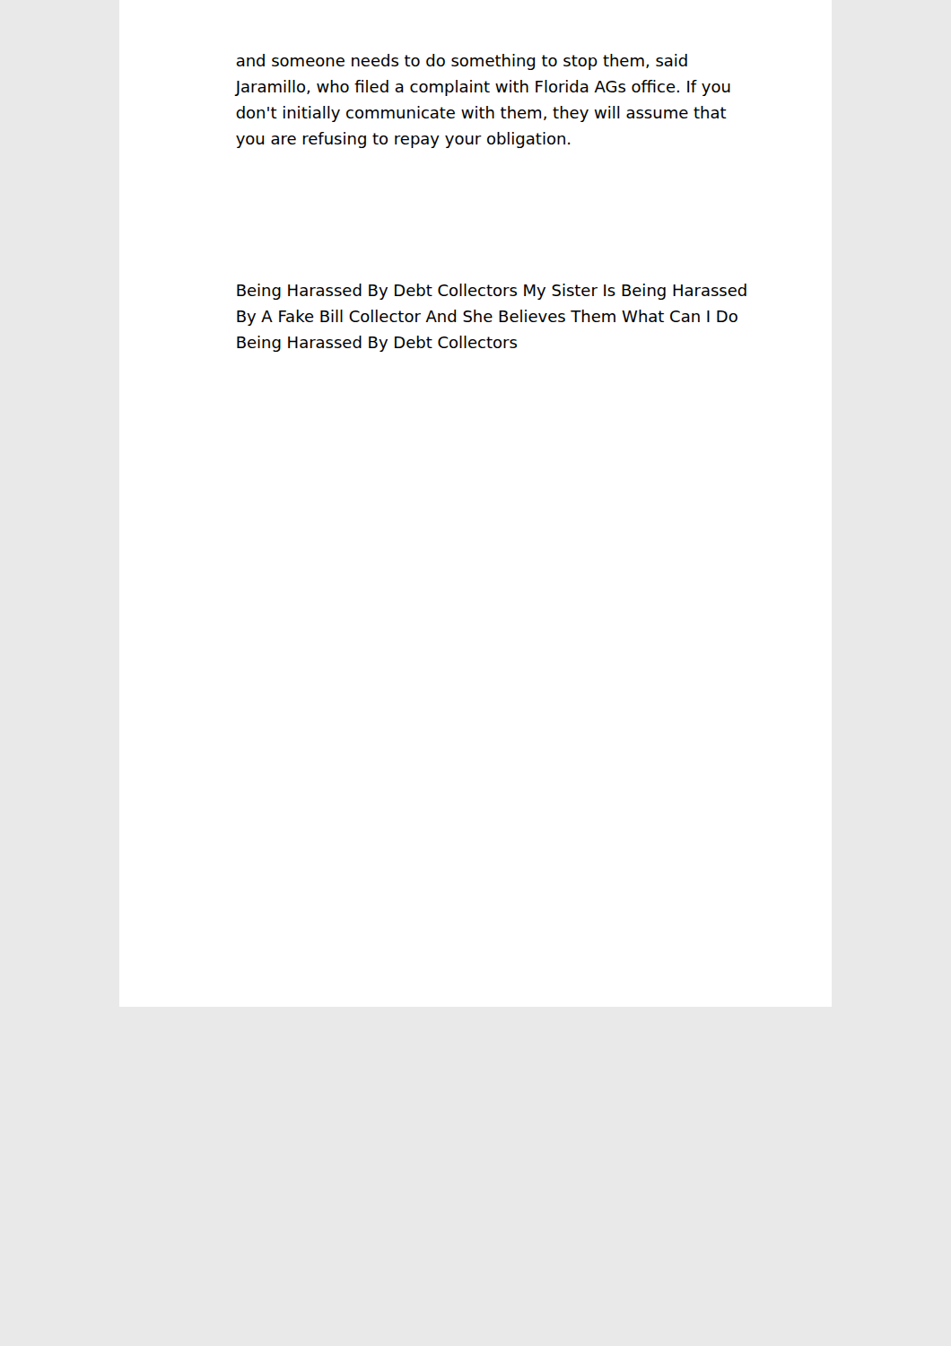and someone needs to do something to stop them, said Jaramillo, who filed a complaint with Florida AGs office. If you don't initially communicate with them, they will assume that you are refusing to repay your obligation.
Being Harassed By Debt Collectors My Sister Is Being Harassed By A Fake Bill Collector And She Believes Them What Can I Do Being Harassed By Debt Collectors